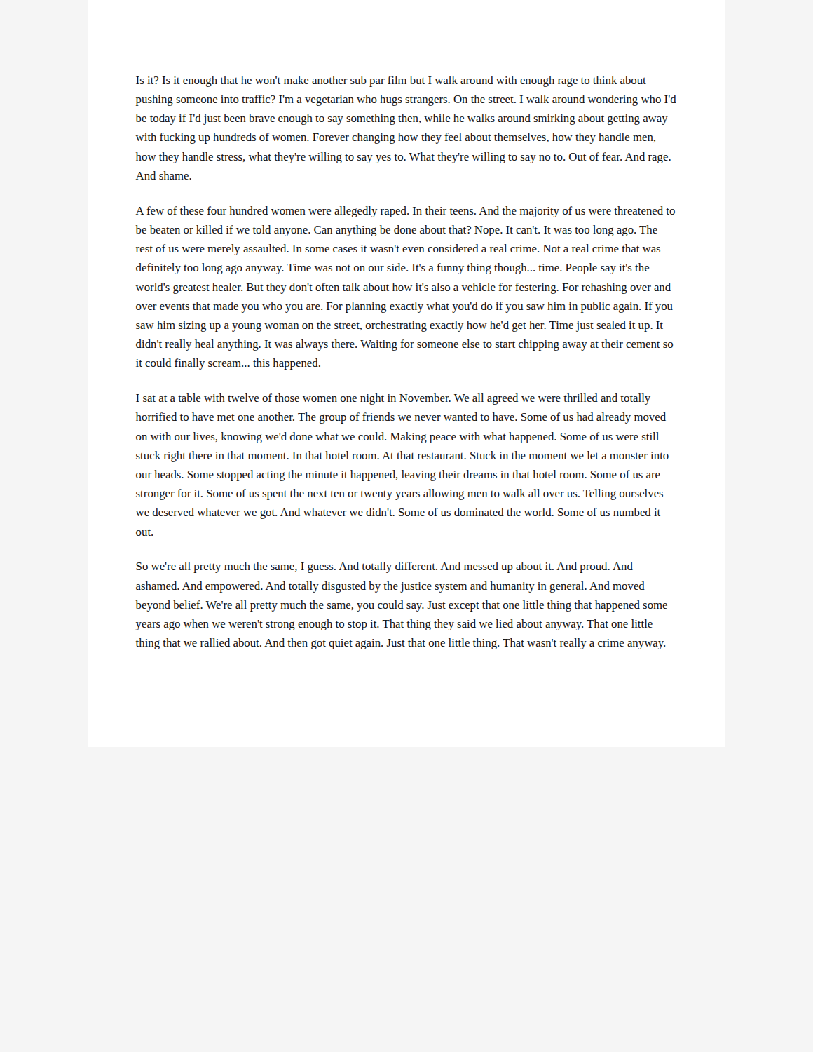Is it? Is it enough that he won't make another sub par film but I walk around with enough rage to think about pushing someone into traffic? I'm a vegetarian who hugs strangers. On the street. I walk around wondering who I'd be today if I'd just been brave enough to say something then, while he walks around smirking about getting away with fucking up hundreds of women. Forever changing how they feel about themselves, how they handle men, how they handle stress, what they're willing to say yes to. What they're willing to say no to. Out of fear. And rage. And shame.
A few of these four hundred women were allegedly raped. In their teens. And the majority of us were threatened to be beaten or killed if we told anyone. Can anything be done about that? Nope. It can't. It was too long ago. The rest of us were merely assaulted. In some cases it wasn't even considered a real crime. Not a real crime that was definitely too long ago anyway. Time was not on our side. It's a funny thing though... time. People say it's the world's greatest healer. But they don't often talk about how it's also a vehicle for festering. For rehashing over and over events that made you who you are. For planning exactly what you'd do if you saw him in public again. If you saw him sizing up a young woman on the street, orchestrating exactly how he'd get her. Time just sealed it up. It didn't really heal anything. It was always there. Waiting for someone else to start chipping away at their cement so it could finally scream... this happened.
I sat at a table with twelve of those women one night in November. We all agreed we were thrilled and totally horrified to have met one another. The group of friends we never wanted to have. Some of us had already moved on with our lives, knowing we'd done what we could. Making peace with what happened. Some of us were still stuck right there in that moment. In that hotel room. At that restaurant. Stuck in the moment we let a monster into our heads. Some stopped acting the minute it happened, leaving their dreams in that hotel room. Some of us are stronger for it. Some of us spent the next ten or twenty years allowing men to walk all over us. Telling ourselves we deserved whatever we got. And whatever we didn't. Some of us dominated the world. Some of us numbed it out.
So we're all pretty much the same, I guess. And totally different. And messed up about it. And proud. And ashamed. And empowered. And totally disgusted by the justice system and humanity in general. And moved beyond belief. We're all pretty much the same, you could say. Just except that one little thing that happened some years ago when we weren't strong enough to stop it. That thing they said we lied about anyway. That one little thing that we rallied about. And then got quiet again. Just that one little thing. That wasn't really a crime anyway.